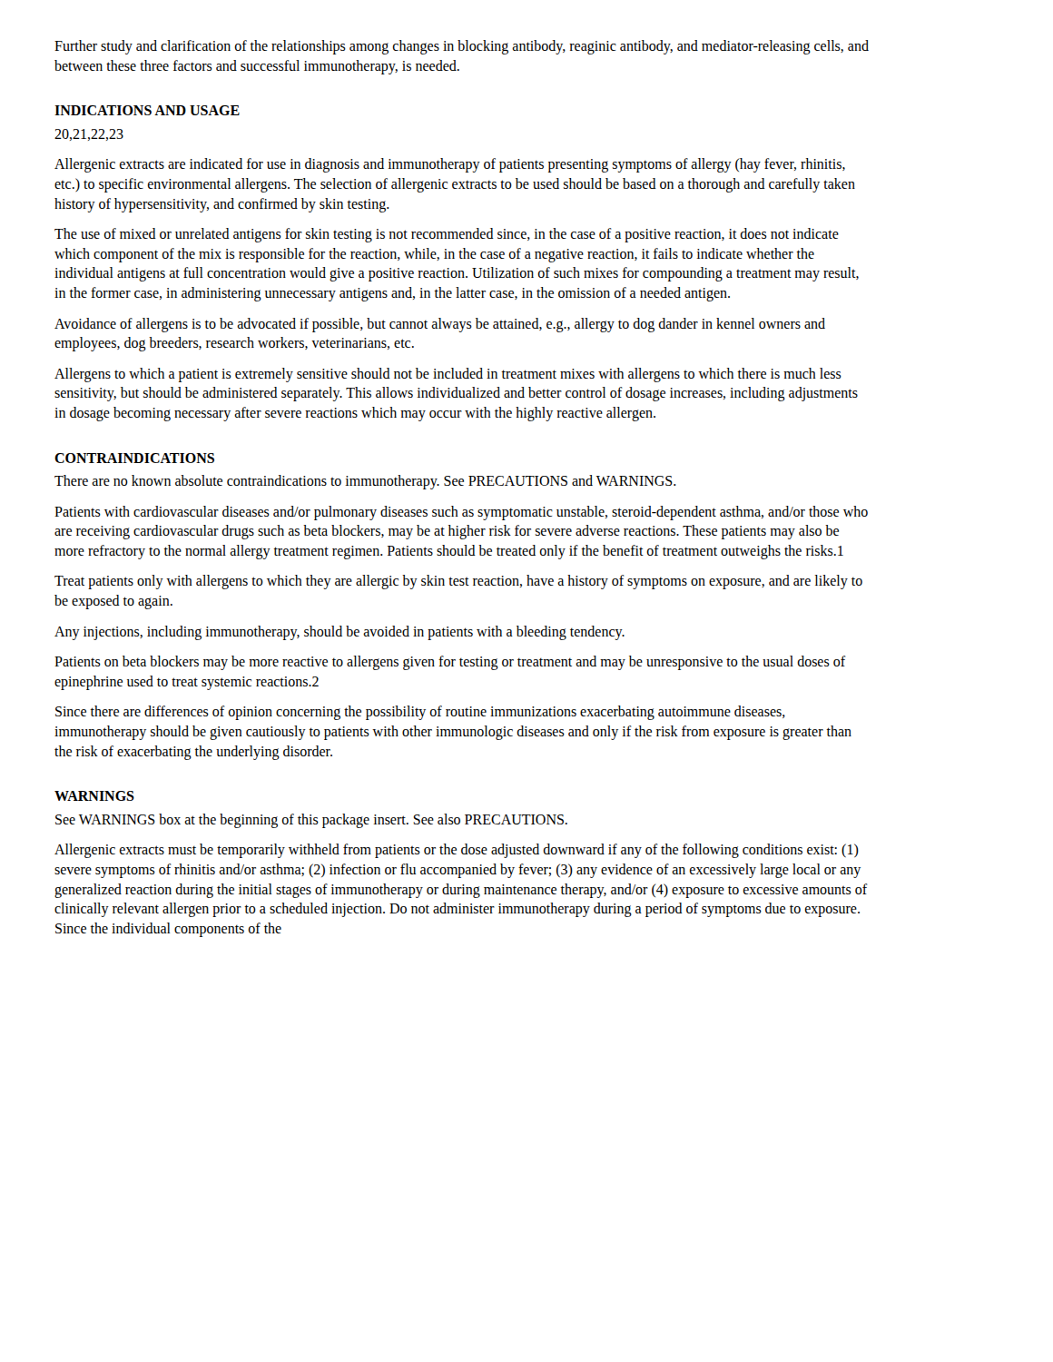Further study and clarification of the relationships among changes in blocking antibody, reaginic antibody, and mediator-releasing cells, and between these three factors and successful immunotherapy, is needed.
Indications and Usage
20,21,22,23
Allergenic extracts are indicated for use in diagnosis and immunotherapy of patients presenting symptoms of allergy (hay fever, rhinitis, etc.) to specific environmental allergens. The selection of allergenic extracts to be used should be based on a thorough and carefully taken history of hypersensitivity, and confirmed by skin testing.
The use of mixed or unrelated antigens for skin testing is not recommended since, in the case of a positive reaction, it does not indicate which component of the mix is responsible for the reaction, while, in the case of a negative reaction, it fails to indicate whether the individual antigens at full concentration would give a positive reaction. Utilization of such mixes for compounding a treatment may result, in the former case, in administering unnecessary antigens and, in the latter case, in the omission of a needed antigen.
Avoidance of allergens is to be advocated if possible, but cannot always be attained, e.g., allergy to dog dander in kennel owners and employees, dog breeders, research workers, veterinarians, etc.
Allergens to which a patient is extremely sensitive should not be included in treatment mixes with allergens to which there is much less sensitivity, but should be administered separately. This allows individualized and better control of dosage increases, including adjustments in dosage becoming necessary after severe reactions which may occur with the highly reactive allergen.
Contraindications
There are no known absolute contraindications to immunotherapy. See PRECAUTIONS and WARNINGS.
Patients with cardiovascular diseases and/or pulmonary diseases such as symptomatic unstable, steroid-dependent asthma, and/or those who are receiving cardiovascular drugs such as beta blockers, may be at higher risk for severe adverse reactions. These patients may also be more refractory to the normal allergy treatment regimen. Patients should be treated only if the benefit of treatment outweighs the risks.1
Treat patients only with allergens to which they are allergic by skin test reaction, have a history of symptoms on exposure, and are likely to be exposed to again.
Any injections, including immunotherapy, should be avoided in patients with a bleeding tendency.
Patients on beta blockers may be more reactive to allergens given for testing or treatment and may be unresponsive to the usual doses of epinephrine used to treat systemic reactions.2
Since there are differences of opinion concerning the possibility of routine immunizations exacerbating autoimmune diseases, immunotherapy should be given cautiously to patients with other immunologic diseases and only if the risk from exposure is greater than the risk of exacerbating the underlying disorder.
Warnings
See WARNINGS box at the beginning of this package insert. See also PRECAUTIONS.
Allergenic extracts must be temporarily withheld from patients or the dose adjusted downward if any of the following conditions exist: (1) severe symptoms of rhinitis and/or asthma; (2) infection or flu accompanied by fever; (3) any evidence of an excessively large local or any generalized reaction during the initial stages of immunotherapy or during maintenance therapy, and/or (4) exposure to excessive amounts of clinically relevant allergen prior to a scheduled injection. Do not administer immunotherapy during a period of symptoms due to exposure. Since the individual components of the